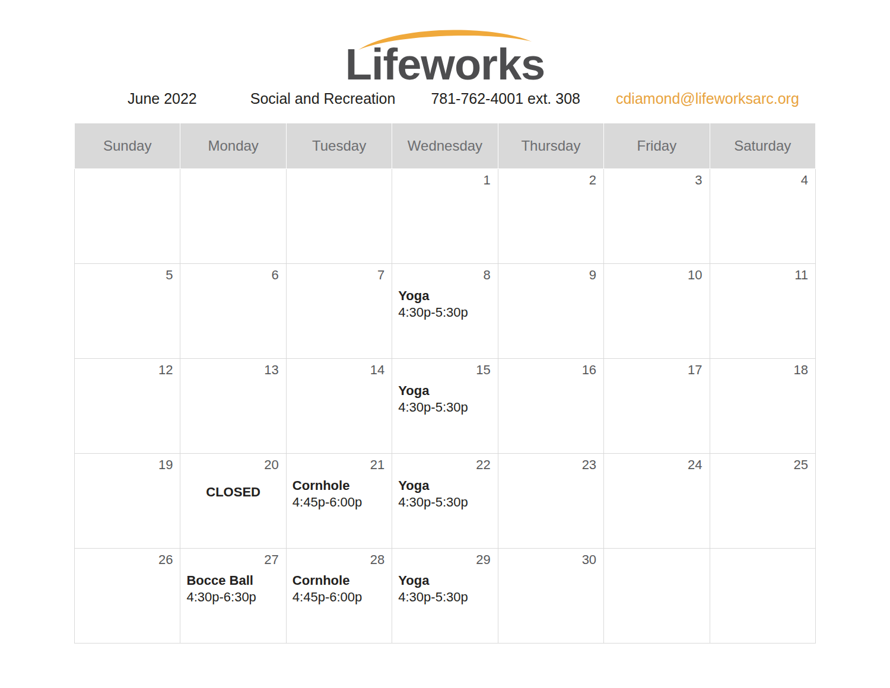Lifeworks
June 2022 Social and Recreation 781-762-4001 ext. 308 cdiamond@lifeworksarc.org
| Sunday | Monday | Tuesday | Wednesday | Thursday | Friday | Saturday |
| --- | --- | --- | --- | --- | --- | --- |
| | | | 1 | 2 | 3 | 4 |
| 5 | 6 | 7 | 8 Yoga 4:30p-5:30p | 9 | 10 | 11 |
| 12 | 13 | 14 | 15 Yoga 4:30p-5:30p | 16 | 17 | 18 |
| 19 | 20 CLOSED | 21 Cornhole 4:45p-6:00p | 22 Yoga 4:30p-5:30p | 23 | 24 | 25 |
| 26 | 27 Bocce Ball 4:30p-6:30p | 28 Cornhole 4:45p-6:00p | 29 Yoga 4:30p-5:30p | 30 | | |